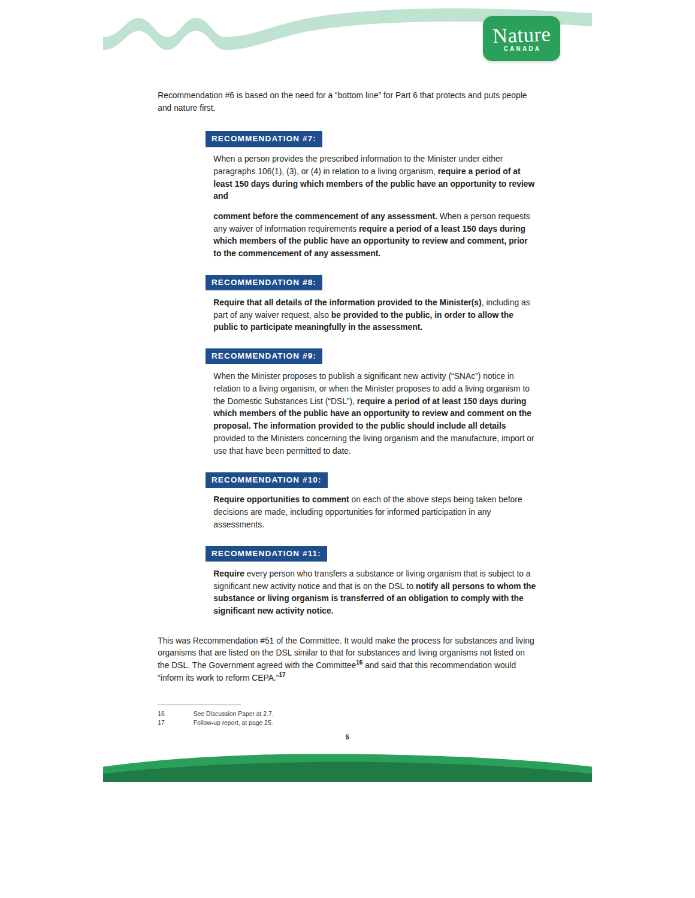Nature Canada
Recommendation #6 is based on the need for a “bottom line” for Part 6 that protects and puts people and nature first.
RECOMMENDATION #7:
When a person provides the prescribed information to the Minister under either paragraphs 106(1), (3), or (4) in relation to a living organism, require a period of at least 150 days during which members of the public have an opportunity to review and
comment before the commencement of any assessment. When a person requests any waiver of information requirements require a period of a least 150 days during which members of the public have an opportunity to review and comment, prior to the commencement of any assessment.
RECOMMENDATION #8:
Require that all details of the information provided to the Minister(s), including as part of any waiver request, also be provided to the public, in order to allow the public to participate meaningfully in the assessment.
RECOMMENDATION #9:
When the Minister proposes to publish a significant new activity (“SNAc”) notice in relation to a living organism, or when the Minister proposes to add a living organism to the Domestic Substances List (“DSL”), require a period of at least 150 days during which members of the public have an opportunity to review and comment on the proposal. The information provided to the public should include all details provided to the Ministers concerning the living organism and the manufacture, import or use that have been permitted to date.
RECOMMENDATION #10:
Require opportunities to comment on each of the above steps being taken before decisions are made, including opportunities for informed participation in any assessments.
RECOMMENDATION #11:
Require every person who transfers a substance or living organism that is subject to a significant new activity notice and that is on the DSL to notify all persons to whom the substance or living organism is transferred of an obligation to comply with the significant new activity notice.
This was Recommendation #51 of the Committee. It would make the process for substances and living organisms that are listed on the DSL similar to that for substances and living organisms not listed on the DSL. The Government agreed with the Committee16 and said that this recommendation would “inform its work to reform CEPA.”17
16 See Discussion Paper at 2.7.
17 Follow-up report, at page 25.
5